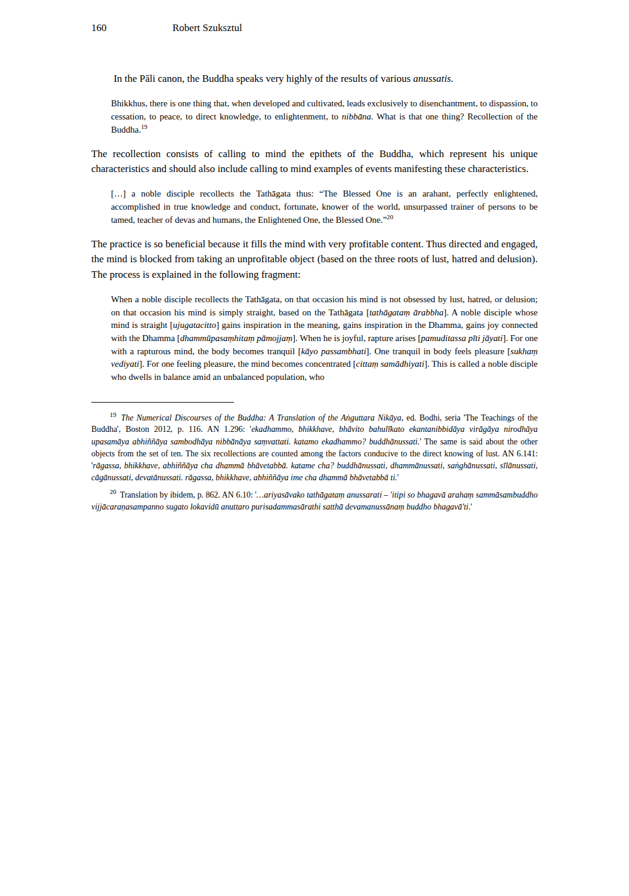160 Robert Szuksztul
In the Pāli canon, the Buddha speaks very highly of the results of various anussatis.
Bhikkhus, there is one thing that, when developed and cultivated, leads exclusively to disenchantment, to dispassion, to cessation, to peace, to direct knowledge, to enlightenment, to nibbāna. What is that one thing? Recollection of the Buddha.19
The recollection consists of calling to mind the epithets of the Buddha, which represent his unique characteristics and should also include calling to mind examples of events manifesting these characteristics.
[…] a noble disciple recollects the Tathāgata thus: “The Blessed One is an arahant, perfectly enlightened, accomplished in true knowledge and conduct, fortunate, knower of the world, unsurpassed trainer of persons to be tamed, teacher of devas and humans, the Enlightened One, the Blessed One.”20
The practice is so beneficial because it fills the mind with very profitable content. Thus directed and engaged, the mind is blocked from taking an unprofitable object (based on the three roots of lust, hatred and delusion). The process is explained in the following fragment:
When a noble disciple recollects the Tathāgata, on that occasion his mind is not obsessed by lust, hatred, or delusion; on that occasion his mind is simply straight, based on the Tathāgata [tathāgataṃ ārabbha]. A noble disciple whose mind is straight [ujugatacitto] gains inspiration in the meaning, gains inspiration in the Dhamma, gains joy connected with the Dhamma [dhammūpasaṃhitaṃ pāmojjaṃ]. When he is joyful, rapture arises [pamuditassa pīti jāyati]. For one with a rapturous mind, the body becomes tranquil [kāyo passambhati]. One tranquil in body feels pleasure [sukhaṃ vediyati]. For one feeling pleasure, the mind becomes concentrated [cittaṃ samādhiyati]. This is called a noble disciple who dwells in balance amid an unbalanced population, who
19 The Numerical Discourses of the Buddha: A Translation of the Aṅguttara Nikāya, ed. Bodhi, seria 'The Teachings of the Buddha', Boston 2012, p. 116. AN 1.296: 'ekadhammo, bhikkhave, bhāvito bahulīkato ekantanibbidāya virāgāya nirodhāya upasamāya abhiññāya sambodhāya nibbānāya saṃvattati. katamo ekadhammo? buddhānussati.' The same is said about the other objects from the set of ten. The six recollections are counted among the factors conducive to the direct knowing of lust. AN 6.141: 'rāgassa, bhikkhave, abhiññāya cha dhammā bhāvetabbā. katame cha? buddhānussati, dhammānussati, saṅghānussati, sīlānussati, cāgānussati, devatānussati. rāgassa, bhikkhave, abhiññāya ime cha dhammā bhāvetabbā ti.'
20 Translation by ibidem, p. 862. AN 6.10: '…ariyasāvako tathāgataṃ anussarati – 'itipi so bhagavā arahaṃ sammāsambuddho vijjācaraṇasampanno sugato lokavidū anuttaro purisadammasārathi satthā devamanussānaṃ buddho bhagavā'ti.'